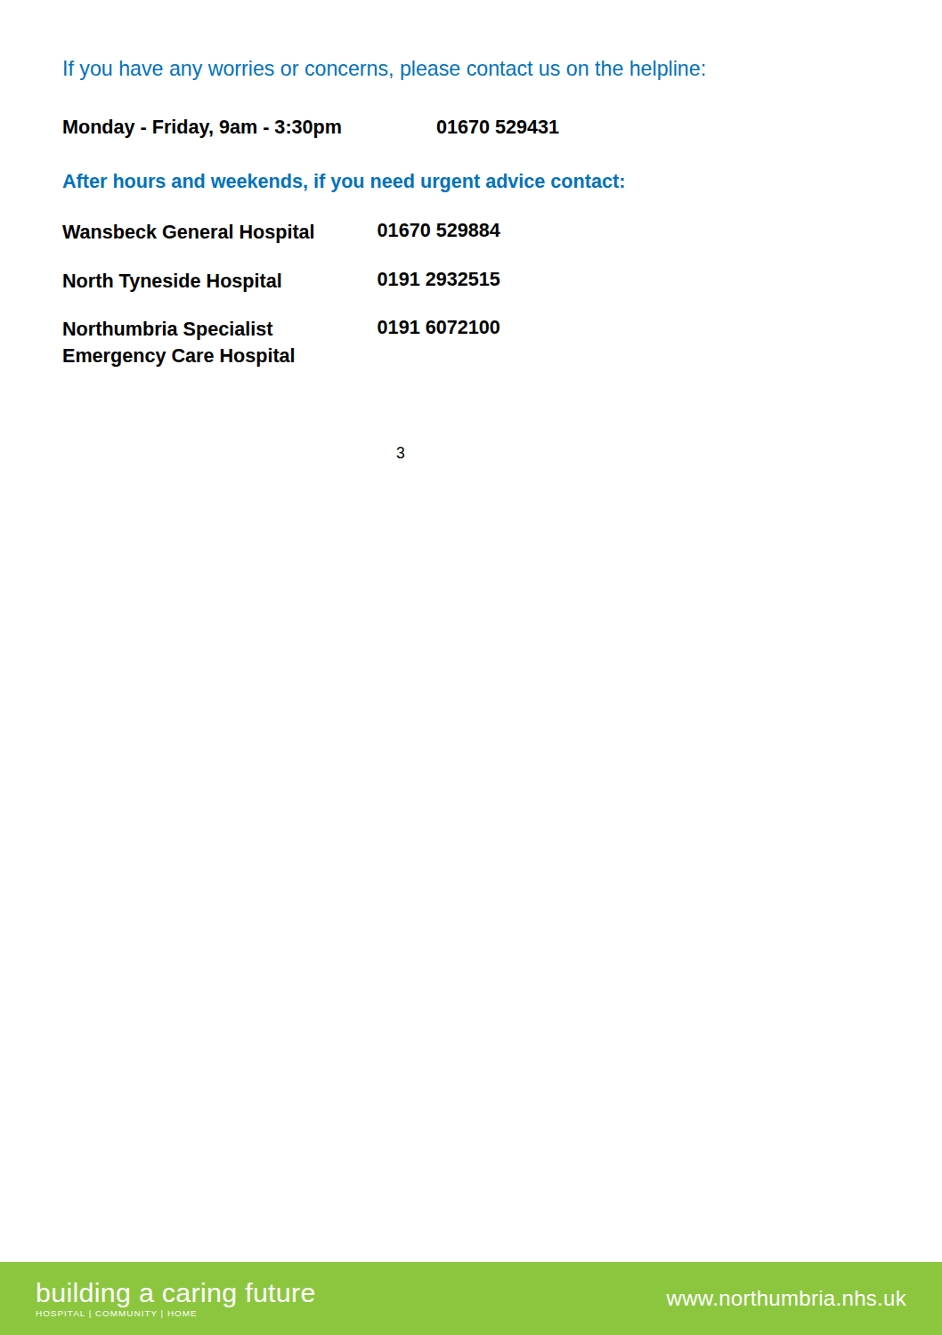If you have any worries or concerns, please contact us on the helpline:
Monday - Friday, 9am - 3:30pm 01670 529431
After hours and weekends, if you need urgent advice contact:
| Wansbeck General Hospital | 01670 529884 |
| North Tyneside Hospital | 0191 2932515 |
| Northumbria Specialist Emergency Care Hospital | 0191 6072100 |
3
building a caring future
HOSPITAL | COMMUNITY | HOME
www.northumbria.nhs.uk